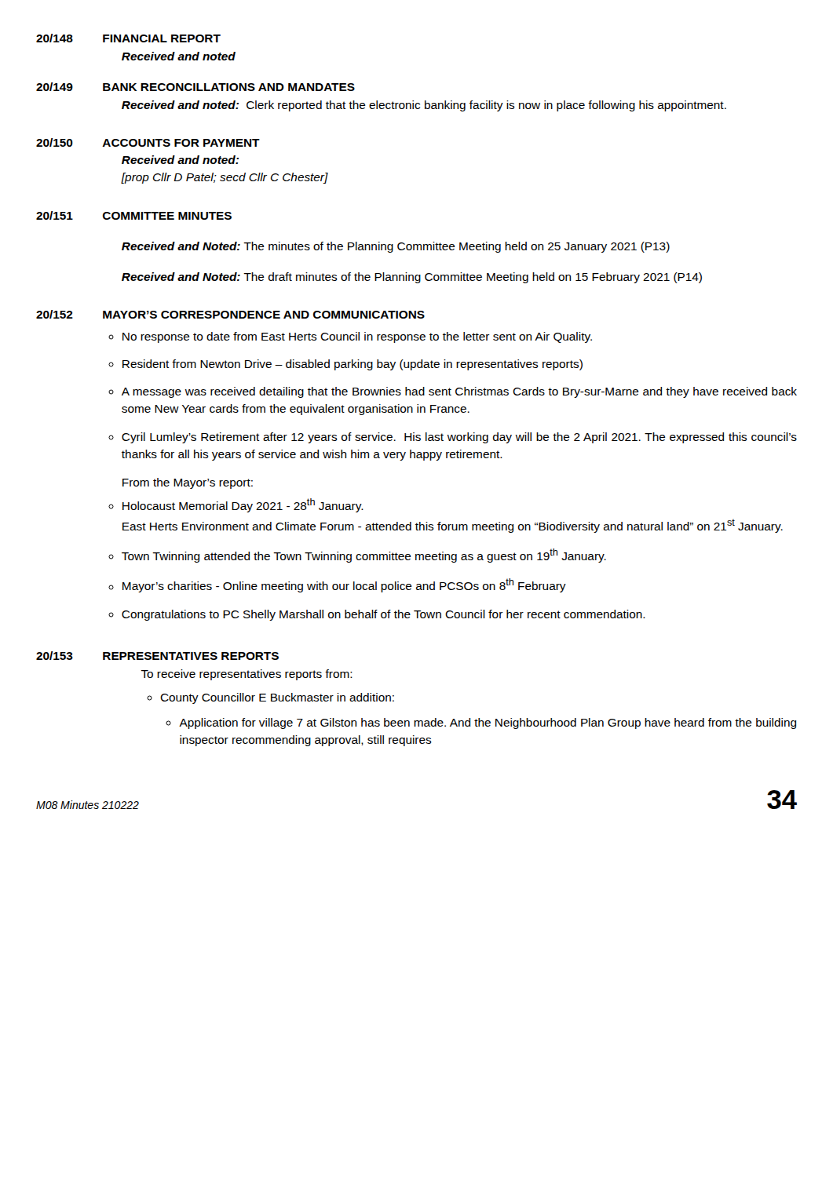20/148
FINANCIAL REPORT
Received and noted
20/149
BANK RECONCILLATIONS AND MANDATES
Received and noted: Clerk reported that the electronic banking facility is now in place following his appointment.
20/150
ACCOUNTS FOR PAYMENT
Received and noted:
[prop Cllr D Patel; secd Cllr C Chester]
20/151
COMMITTEE MINUTES
Received and Noted: The minutes of the Planning Committee Meeting held on 25 January 2021 (P13)
Received and Noted: The draft minutes of the Planning Committee Meeting held on 15 February 2021 (P14)
20/152
MAYOR’S CORRESPONDENCE AND COMMUNICATIONS
No response to date from East Herts Council in response to the letter sent on Air Quality.
Resident from Newton Drive – disabled parking bay (update in representatives reports)
A message was received detailing that the Brownies had sent Christmas Cards to Bry-sur-Marne and they have received back some New Year cards from the equivalent organisation in France.
Cyril Lumley’s Retirement after 12 years of service. His last working day will be the 2 April 2021. The expressed this council’s thanks for all his years of service and wish him a very happy retirement.
From the Mayor’s report:
Holocaust Memorial Day 2021 - 28th January.
East Herts Environment and Climate Forum - attended this forum meeting on “Biodiversity and natural land” on 21st January.
Town Twinning attended the Town Twinning committee meeting as a guest on 19th January.
Mayor’s charities - Online meeting with our local police and PCSOs on 8th February
Congratulations to PC Shelly Marshall on behalf of the Town Council for her recent commendation.
20/153
REPRESENTATIVES REPORTS
To receive representatives reports from:
County Councillor E Buckmaster in addition:
Application for village 7 at Gilston has been made. And the Neighbourhood Plan Group have heard from the building inspector recommending approval, still requires
M08 Minutes 210222
34